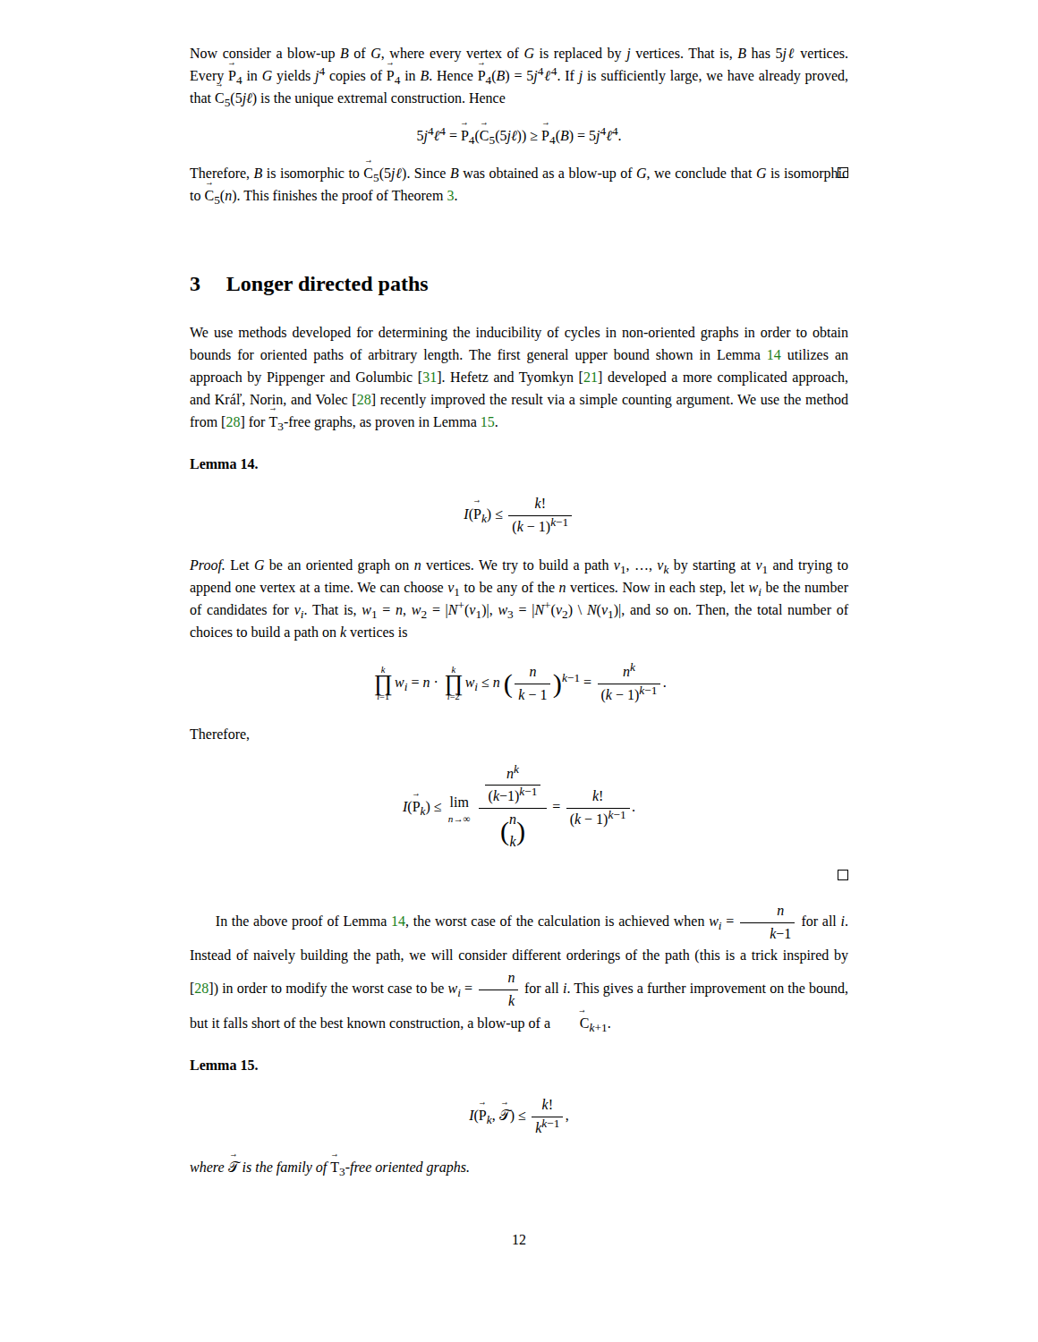Now consider a blow-up B of G, where every vertex of G is replaced by j vertices. That is, B has 5jℓ vertices. Every P4 in G yields j4 copies of P4 in B. Hence P4(B) = 5j4ℓ4. If j is sufficiently large, we have already proved, that C5(5jℓ) is the unique extremal construction. Hence
5j4ℓ4 = P4(C5(5jℓ)) ≥ P4(B) = 5j4ℓ4.
Therefore, B is isomorphic to C5(5jℓ). Since B was obtained as a blow-up of G, we conclude that G is isomorphic to C5(n). This finishes the proof of Theorem 3.
3 Longer directed paths
We use methods developed for determining the inducibility of cycles in non-oriented graphs in order to obtain bounds for oriented paths of arbitrary length. The first general upper bound shown in Lemma 14 utilizes an approach by Pippenger and Golumbic [31]. Hefetz and Tyomkyn [21] developed a more complicated approach, and Kráľ, Norin, and Volec [28] recently improved the result via a simple counting argument. We use the method from [28] for T3-free graphs, as proven in Lemma 15.
Lemma 14.
I(Pk) ≤ k!(k − 1)k−1
Proof. Let G be an oriented graph on n vertices. We try to build a path v1, …, vk by starting at v1 and trying to append one vertex at a time. We can choose v1 to be any of the n vertices. Now in each step, let wi be the number of candidates for vi. That is, w1 = n, w2 = |N+(v1)|, w3 = |N+(v2) \ N(v1)|, and so on. Then, the total number of choices to build a path on k vertices is
k∏i=1 wi = n · k∏i=2 wi ≤ n (nk − 1)k−1 = nk(k − 1)k−1.
Therefore,
I(Pk) ≤ limn→∞ nk(k−1)k−1(nk) = k!(k − 1)k−1.
In the above proof of Lemma 14, the worst case of the calculation is achieved when wi = nk−1 for all i. Instead of naively building the path, we will consider different orderings of the path (this is a trick inspired by [28]) in order to modify the worst case to be wi = nk for all i. This gives a further improvement on the bound, but it falls short of the best known construction, a blow-up of a Ck+1.
Lemma 15.
I(Pk, 𝒯) ≤ k!kk−1,
where 𝒯 is the family of T3-free oriented graphs.
12